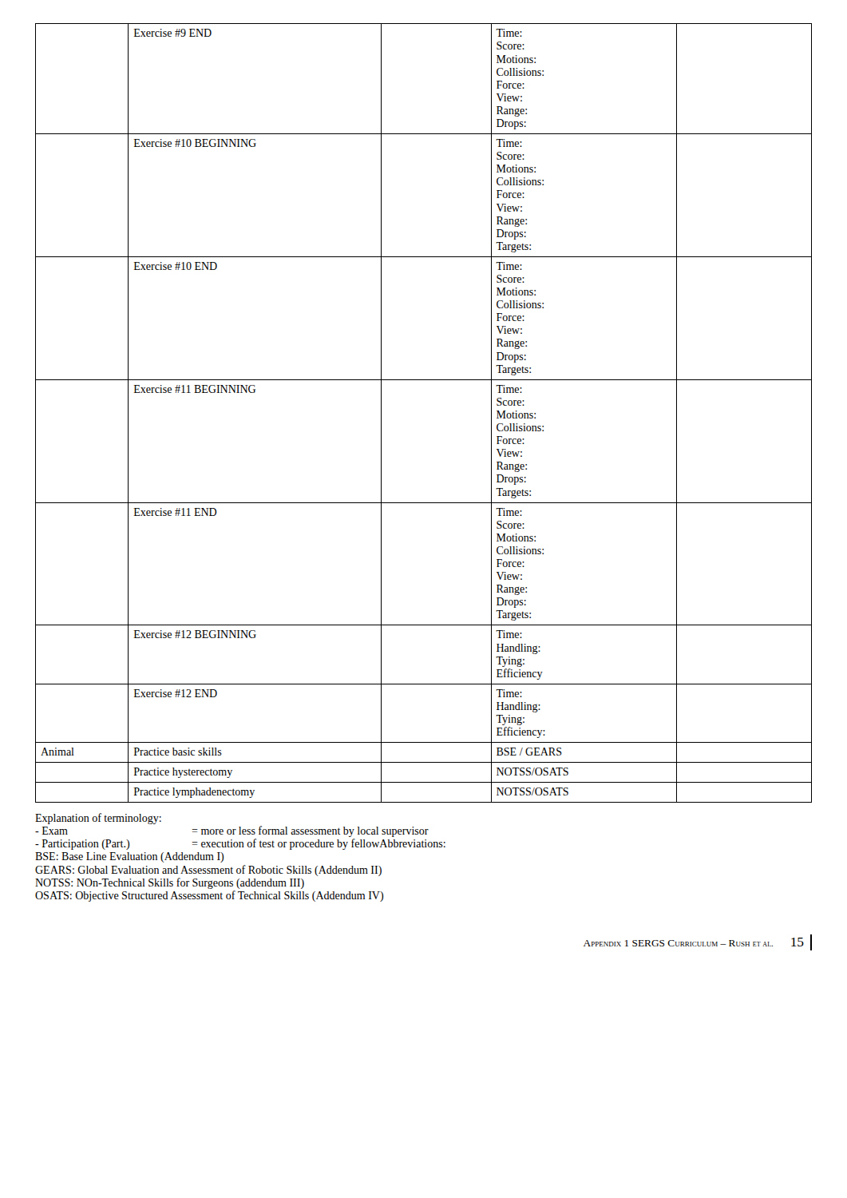| | Exercise #9 END | | Time: Score: Motions: Collisions: Force: View: Range: Drops: | |
| | Exercise #10 BEGINNING | | Time: Score: Motions: Collisions: Force: View: Range: Drops: Targets: | |
| | Exercise #10 END | | Time: Score: Motions: Collisions: Force: View: Range: Drops: Targets: | |
| | Exercise #11 BEGINNING | | Time: Score: Motions: Collisions: Force: View: Range: Drops: Targets: | |
| | Exercise #11 END | | Time: Score: Motions: Collisions: Force: View: Range: Drops: Targets: | |
| | Exercise #12 BEGINNING | | Time: Handling: Tying: Efficiency | |
| | Exercise #12 END | | Time: Handling: Tying: Efficiency: | |
| Animal | Practice basic skills | | BSE / GEARS | |
| | Practice hysterectomy | | NOTSS/OSATS | |
| | Practice lymphadenectomy | | NOTSS/OSATS | |
Explanation of terminology:
- Exam= more or less formal assessment by local supervisor
- Participation (Part.)= execution of test or procedure by fellowAbbreviations:
BSE: Base Line Evaluation (Addendum I)
GEARS: Global Evaluation and Assessment of Robotic Skills (Addendum II)
NOTSS: NOn-Technical Skills for Surgeons (addendum III)
OSATS: Objective Structured Assessment of Technical Skills (Addendum IV)
Appendix 1 SERGS Curriculum – Rush et al. 15